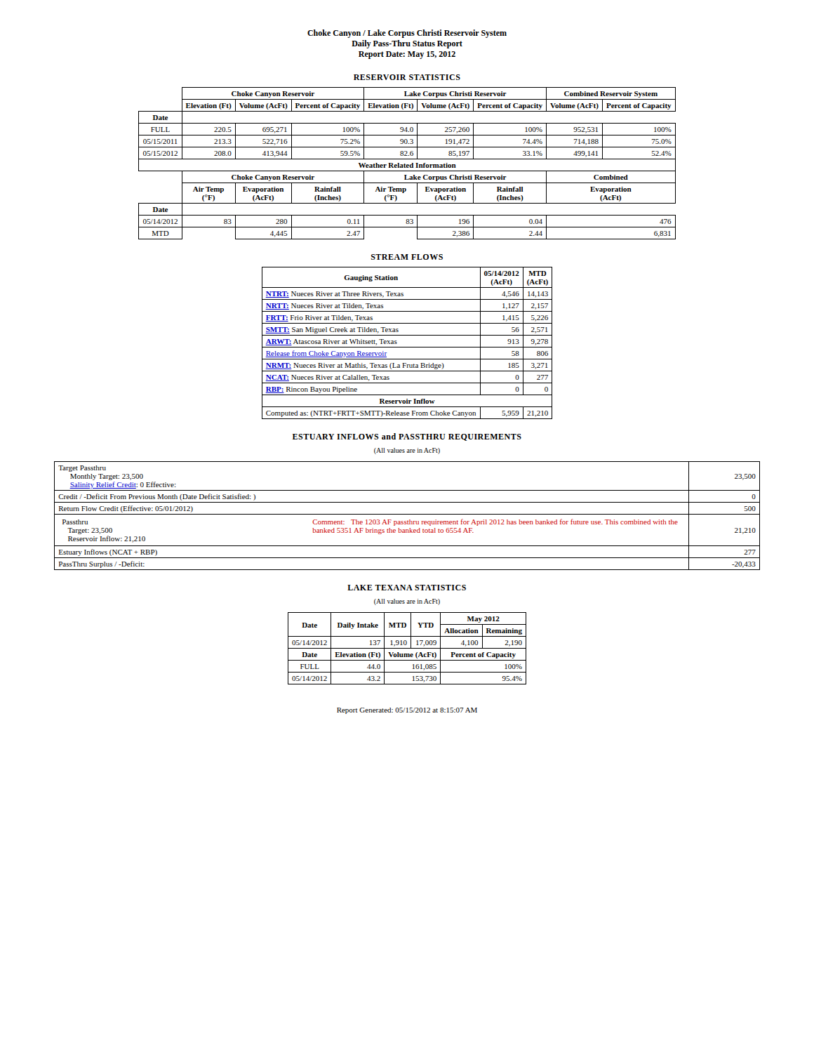Choke Canyon / Lake Corpus Christi Reservoir System
Daily Pass-Thru Status Report
Report Date: May 15, 2012
RESERVOIR STATISTICS
| | Choke Canyon Reservoir | Lake Corpus Christi Reservoir | Combined Reservoir System |
| --- | --- | --- | --- |
| Elevation (Ft) | Volume (AcFt) | Percent of Capacity | Elevation (Ft) | Volume (AcFt) | Percent of Capacity | Volume (AcFt) | Percent of Capacity |
| Date | | | | | | | | |
| FULL | 220.5 | 695,271 | 100% | 94.0 | 257,260 | 100% | 952,531 | 100% |
| 05/15/2011 | 213.3 | 522,716 | 75.2% | 90.3 | 191,472 | 74.4% | 714,188 | 75.0% |
| 05/15/2012 | 208.0 | 413,944 | 59.5% | 82.6 | 85,197 | 33.1% | 499,141 | 52.4% |
| Weather Related Information |
| | Choke Canyon Reservoir | Lake Corpus Christi Reservoir | Combined |
| Air Temp (°F) | Evaporation (AcFt) | Rainfall (Inches) | Air Temp (°F) | Evaporation (AcFt) | Rainfall (Inches) | Evaporation (AcFt) |
| Date | | | | | | | |
| 05/14/2012 | 83 | 280 | 0.11 | 83 | 196 | 0.04 | 476 |
| MTD | | 4,445 | 2.47 | | 2,386 | 2.44 | 6,831 |
STREAM FLOWS
| Gauging Station | 05/14/2012 (AcFt) | MTD (AcFt) |
| --- | --- | --- |
| NTRT: Nueces River at Three Rivers, Texas | 4,546 | 14,143 |
| NRTT: Nueces River at Tilden, Texas | 1,127 | 2,157 |
| FRTT: Frio River at Tilden, Texas | 1,415 | 5,226 |
| SMTT: San Miguel Creek at Tilden, Texas | 56 | 2,571 |
| ARWT: Atascosa River at Whitsett, Texas | 913 | 9,278 |
| Release from Choke Canyon Reservoir | 58 | 806 |
| NRMT: Nueces River at Mathis, Texas (La Fruta Bridge) | 185 | 3,271 |
| NCAT: Nueces River at Calallen, Texas | 0 | 277 |
| RBP: Rincon Bayou Pipeline | 0 | 0 |
| Reservoir Inflow |
| Computed as: (NTRT+FRTT+SMTT)-Release From Choke Canyon | 5,959 | 21,210 |
ESTUARY INFLOWS and PASSTHRU REQUIREMENTS
(All values are in AcFt)
| Target Passthru Monthly Target: 23,500 Salinity Relief Credit : 0 Effective: | 23,500 |
| Credit / -Deficit From Previous Month (Date Deficit Satisfied: ) | 0 |
| Return Flow Credit (Effective: 05/01/2012) | 500 |
| / Passthru Target: 23,500 Reservoir Inflow: 21,210 / Comment: The 1203 AF passthru requirement for April 2012 has been banked for future use. This combined with the banked 5351 AF brings the banked total to 6554 AF. / | 21,210 |
| Estuary Inflows (NCAT + RBP) | 277 |
| PassThru Surplus / -Deficit: | -20,433 |
LAKE TEXANA STATISTICS
(All values are in AcFt)
| Date | Daily Intake | MTD | YTD | May 2012 |
| --- | --- | --- | --- | --- |
| Allocation | Remaining |
| 05/14/2012 | 137 | 1,910 | 17,009 | 4,100 | 2,190 |
| Date | Elevation (Ft) | Volume (AcFt) | Percent of Capacity |
| FULL | 44.0 | 161,085 | 100% |
| 05/14/2012 | 43.2 | 153,730 | 95.4% |
Report Generated: 05/15/2012 at 8:15:07 AM